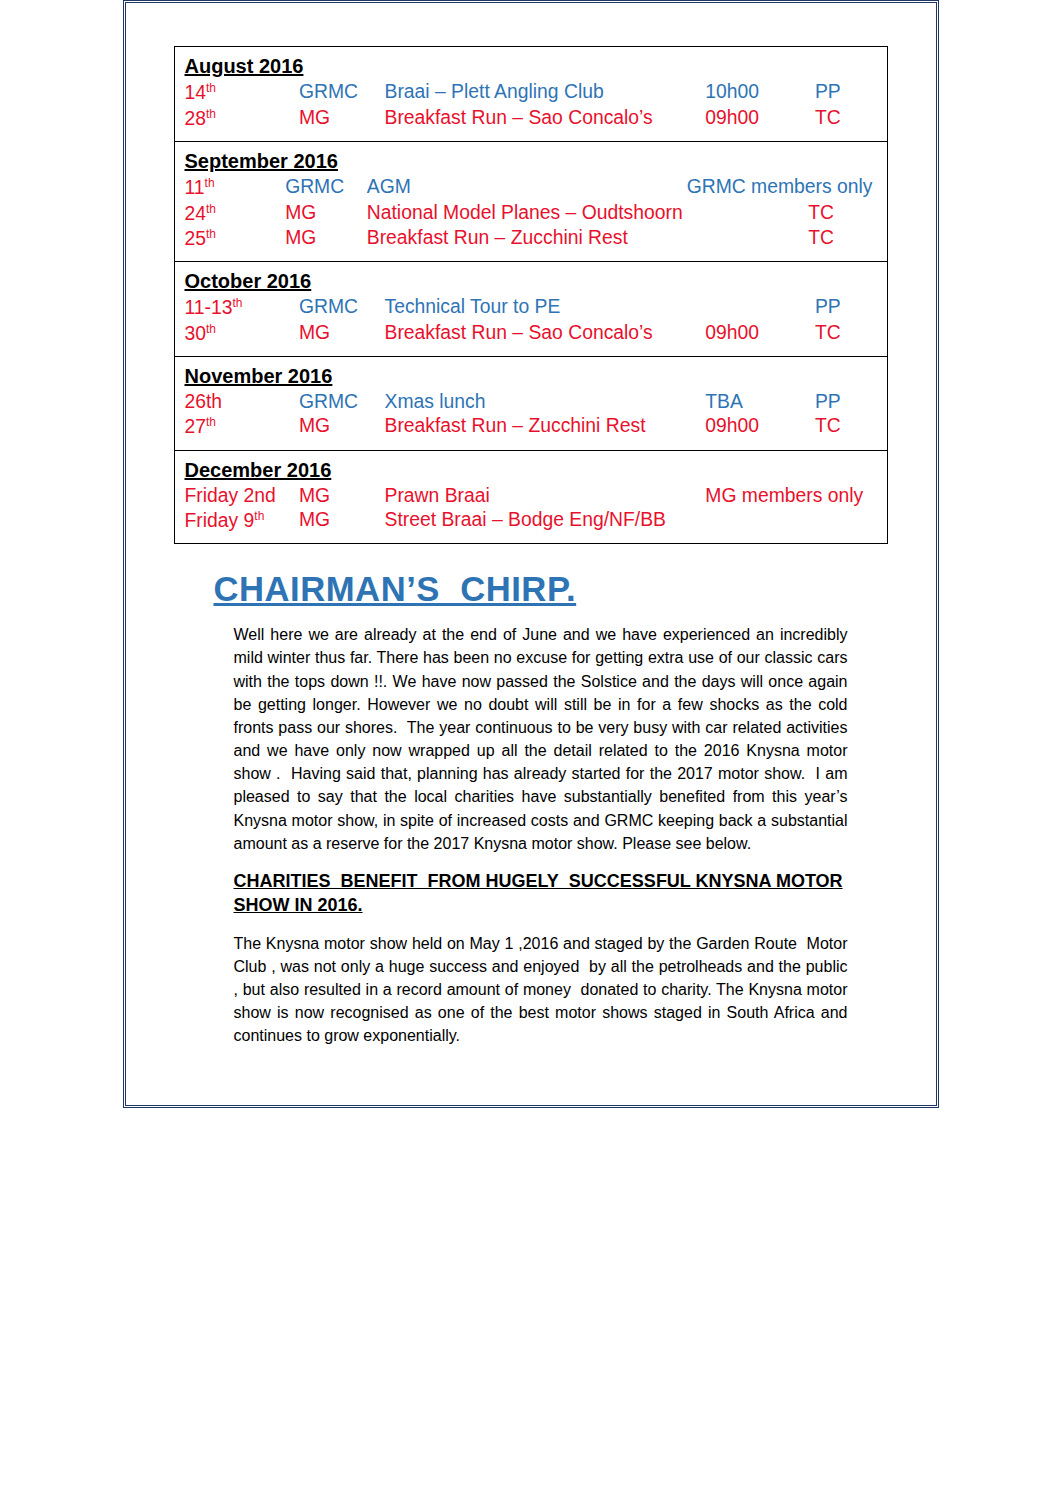| August 2016 / 14 th / GRMC / Braai – Plett Angling Club / 10h00 / PP / / 28 th / MG / Breakfast Run – Sao Concalo’s / 09h00 / TC / |
| September 2016 / 11 th / GRMC / AGM / GRMC members only / / 24 th / MG / National Model Planes – Oudtshoorn / / TC / / 25 th / MG / Breakfast Run – Zucchini Rest / / TC / |
| October 2016 / 11-13 th / GRMC / Technical Tour to PE / / PP / / 30 th / MG / Breakfast Run – Sao Concalo’s / 09h00 / TC / |
| November 2016 / 26th / GRMC / Xmas lunch / TBA / PP / / 27 th / MG / Breakfast Run – Zucchini Rest / 09h00 / TC / |
| December 2016 / Friday 2nd / MG / Prawn Braai / MG members only / / Friday 9 th / MG / Street Braai – Bodge Eng/NF/BB / / / |
CHAIRMAN’S CHIRP.
Well here we are already at the end of June and we have experienced an incredibly mild winter thus far. There has been no excuse for getting extra use of our classic cars with the tops down !!. We have now passed the Solstice and the days will once again be getting longer. However we no doubt will still be in for a few shocks as the cold fronts pass our shores. The year continuous to be very busy with car related activities and we have only now wrapped up all the detail related to the 2016 Knysna motor show . Having said that, planning has already started for the 2017 motor show. I am pleased to say that the local charities have substantially benefited from this year’s Knysna motor show, in spite of increased costs and GRMC keeping back a substantial amount as a reserve for the 2017 Knysna motor show. Please see below.
CHARITIES BENEFIT FROM HUGELY SUCCESSFUL KNYSNA MOTOR SHOW IN 2016.
The Knysna motor show held on May 1 ,2016 and staged by the Garden Route Motor Club , was not only a huge success and enjoyed by all the petrolheads and the public , but also resulted in a record amount of money donated to charity. The Knysna motor show is now recognised as one of the best motor shows staged in South Africa and continues to grow exponentially.